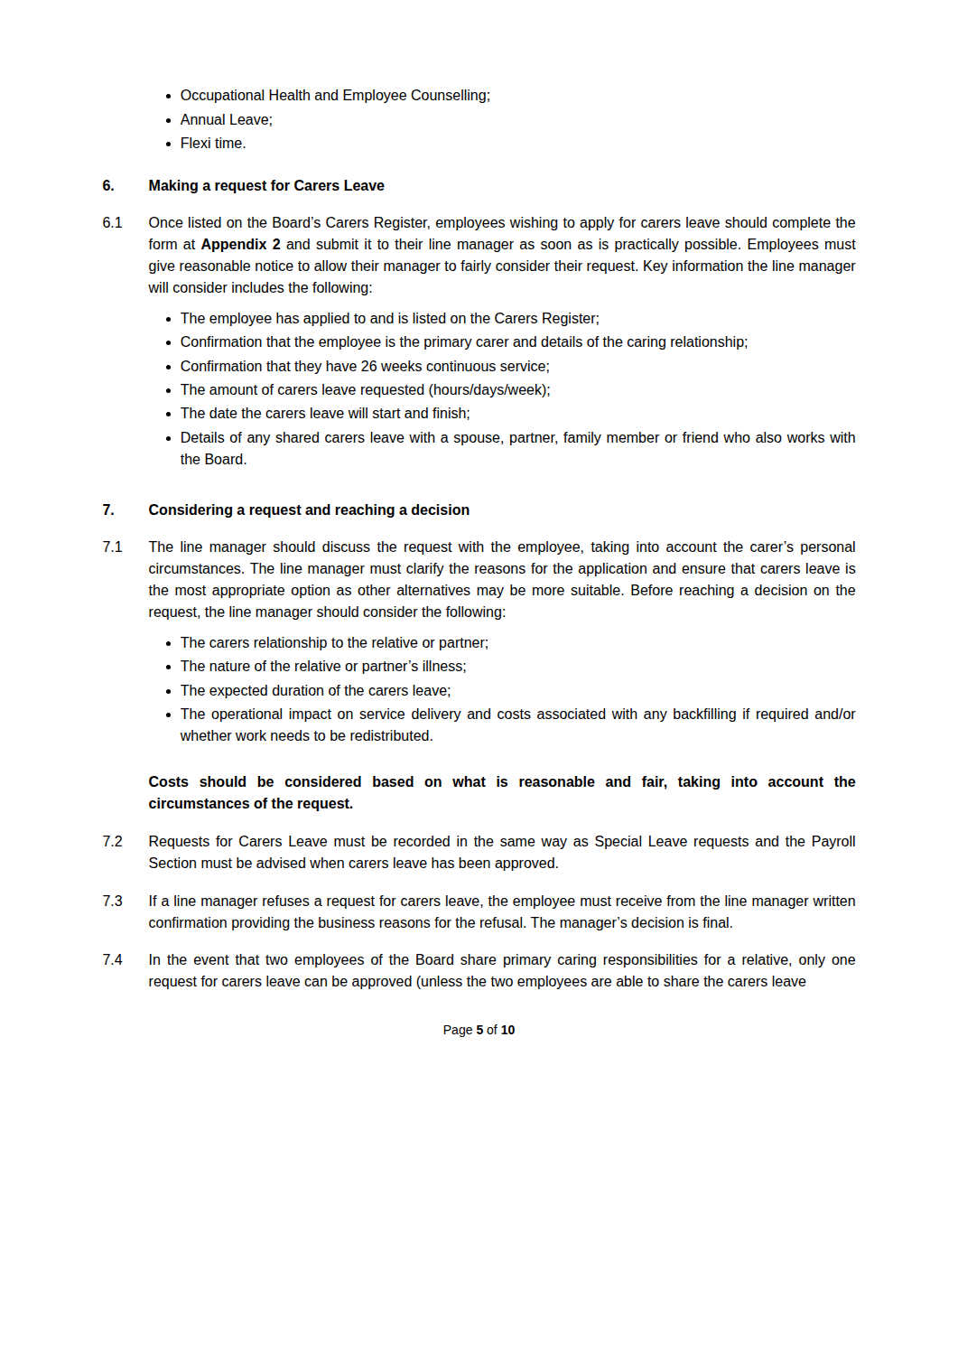Occupational Health and Employee Counselling;
Annual Leave;
Flexi time.
6.
Making a request for Carers Leave
6.1
Once listed on the Board’s Carers Register, employees wishing to apply for carers leave should complete the form at Appendix 2 and submit it to their line manager as soon as is practically possible. Employees must give reasonable notice to allow their manager to fairly consider their request. Key information the line manager will consider includes the following:
The employee has applied to and is listed on the Carers Register;
Confirmation that the employee is the primary carer and details of the caring relationship;
Confirmation that they have 26 weeks continuous service;
The amount of carers leave requested (hours/days/week);
The date the carers leave will start and finish;
Details of any shared carers leave with a spouse, partner, family member or friend who also works with the Board.
7.
Considering a request and reaching a decision
7.1
The line manager should discuss the request with the employee, taking into account the carer’s personal circumstances. The line manager must clarify the reasons for the application and ensure that carers leave is the most appropriate option as other alternatives may be more suitable. Before reaching a decision on the request, the line manager should consider the following:
The carers relationship to the relative or partner;
The nature of the relative or partner’s illness;
The expected duration of the carers leave;
The operational impact on service delivery and costs associated with any backfilling if required and/or whether work needs to be redistributed.
Costs should be considered based on what is reasonable and fair, taking into account the circumstances of the request.
7.2
Requests for Carers Leave must be recorded in the same way as Special Leave requests and the Payroll Section must be advised when carers leave has been approved.
7.3
If a line manager refuses a request for carers leave, the employee must receive from the line manager written confirmation providing the business reasons for the refusal. The manager’s decision is final.
7.4
In the event that two employees of the Board share primary caring responsibilities for a relative, only one request for carers leave can be approved (unless the two employees are able to share the carers leave
Page 5 of 10